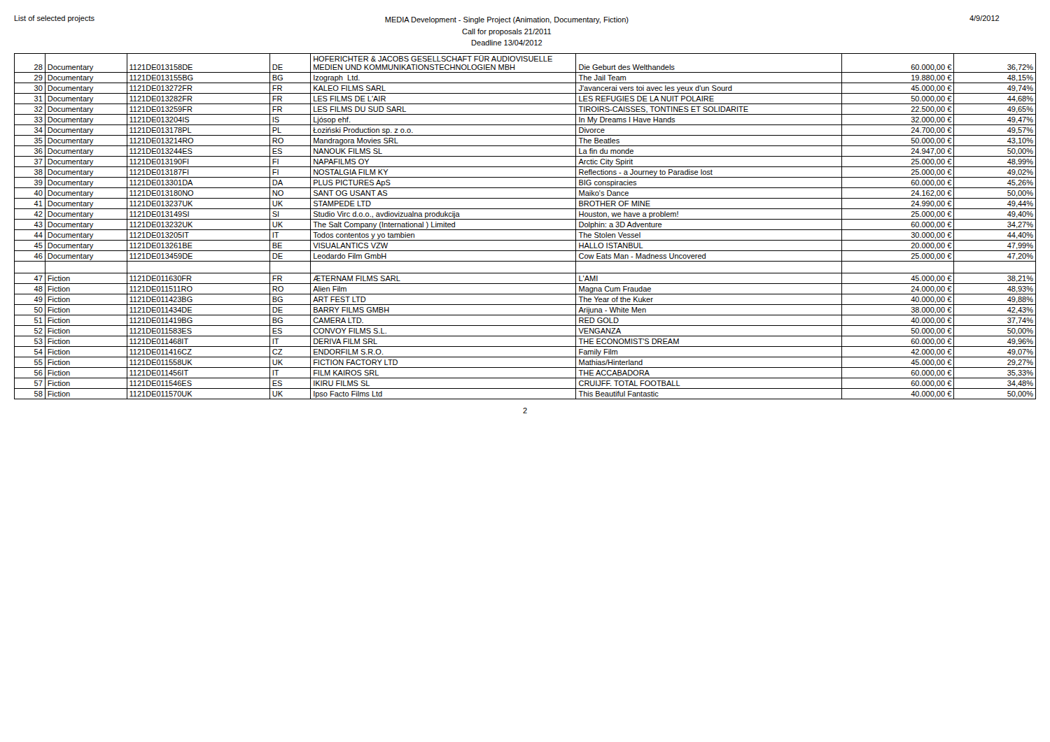List of selected projects
MEDIA Development - Single Project (Animation, Documentary, Fiction)
Call for proposals 21/2011
Deadline 13/04/2012
4/9/2012
| 28 | Documentary | 1121DE013158DE | DE | HOFERICHTER & JACOBS GESELLSCHAFT FÜR AUDIOVISUELLE MEDIEN UND KOMMUNIKATIONSTECHNOLOGIEN MBH | Die Geburt des Welthandels | 60.000,00 € | 36,72% |
| 29 | Documentary | 1121DE013155BG | BG | Izograph Ltd. | The Jail Team | 19.880,00 € | 48,15% |
| 30 | Documentary | 1121DE013272FR | FR | KALEO FILMS SARL | J'avancerai vers toi avec les yeux d'un Sourd | 45.000,00 € | 49,74% |
| 31 | Documentary | 1121DE013282FR | FR | LES FILMS DE L'AIR | LES REFUGIES DE LA NUIT POLAIRE | 50.000,00 € | 44,68% |
| 32 | Documentary | 1121DE013259FR | FR | LES FILMS DU SUD SARL | TIROIRS-CAISSES, TONTINES ET SOLIDARITE | 22.500,00 € | 49,65% |
| 33 | Documentary | 1121DE013204IS | IS | Ljósop ehf. | In My Dreams I Have Hands | 32.000,00 € | 49,47% |
| 34 | Documentary | 1121DE013178PL | PL | Łoziński Production sp. z o.o. | Divorce | 24.700,00 € | 49,57% |
| 35 | Documentary | 1121DE013214RO | RO | Mandragora Movies SRL | The Beatles | 50.000,00 € | 43,10% |
| 36 | Documentary | 1121DE013244ES | ES | NANOUK FILMS SL | La fin du monde | 24.947,00 € | 50,00% |
| 37 | Documentary | 1121DE013190FI | FI | NAPAFILMS OY | Arctic City Spirit | 25.000,00 € | 48,99% |
| 38 | Documentary | 1121DE013187FI | FI | NOSTALGIA FILM KY | Reflections - a Journey to Paradise lost | 25.000,00 € | 49,02% |
| 39 | Documentary | 1121DE013301DA | DA | PLUS PICTURES ApS | BIG conspiracies | 60.000,00 € | 45,26% |
| 40 | Documentary | 1121DE013180NO | NO | SANT OG USANT AS | Maiko's Dance | 24.162,00 € | 50,00% |
| 41 | Documentary | 1121DE013237UK | UK | STAMPEDE LTD | BROTHER OF MINE | 24.990,00 € | 49,44% |
| 42 | Documentary | 1121DE013149SI | SI | Studio Virc d.o.o., avdiovizualna produkcija | Houston, we have a problem! | 25.000,00 € | 49,40% |
| 43 | Documentary | 1121DE013232UK | UK | The Salt Company (International ) Limited | Dolphin: a 3D Adventure | 60.000,00 € | 34,27% |
| 44 | Documentary | 1121DE013205IT | IT | Todos contentos y yo tambien | The Stolen Vessel | 30.000,00 € | 44,40% |
| 45 | Documentary | 1121DE013261BE | BE | VISUALANTICS VZW | HALLO ISTANBUL | 20.000,00 € | 47,99% |
| 46 | Documentary | 1121DE013459DE | DE | Leodardo Film GmbH | Cow Eats Man - Madness Uncovered | 25.000,00 € | 47,20% |
| 47 | Fiction | 1121DE011630FR | FR | ÆTERNAM FILMS SARL | L'AMI | 45.000,00 € | 38,21% |
| 48 | Fiction | 1121DE011511RO | RO | Alien Film | Magna Cum Fraudae | 24.000,00 € | 48,93% |
| 49 | Fiction | 1121DE011423BG | BG | ART FEST LTD | The Year of the Kuker | 40.000,00 € | 49,88% |
| 50 | Fiction | 1121DE011434DE | DE | BARRY FILMS GMBH | Arijuna - White Men | 38.000,00 € | 42,43% |
| 51 | Fiction | 1121DE011419BG | BG | CAMERA LTD. | RED GOLD | 40.000,00 € | 37,74% |
| 52 | Fiction | 1121DE011583ES | ES | CONVOY FILMS S.L. | VENGANZA | 50.000,00 € | 50,00% |
| 53 | Fiction | 1121DE011468IT | IT | DERIVA FILM SRL | THE ECONOMIST'S DREAM | 60.000,00 € | 49,96% |
| 54 | Fiction | 1121DE011416CZ | CZ | ENDORFILM S.R.O. | Family Film | 42.000,00 € | 49,07% |
| 55 | Fiction | 1121DE011558UK | UK | FICTION FACTORY LTD | Mathias/Hinterland | 45.000,00 € | 29,27% |
| 56 | Fiction | 1121DE011456IT | IT | FILM KAIROS SRL | THE ACCABADORA | 60.000,00 € | 35,33% |
| 57 | Fiction | 1121DE011546ES | ES | IKIRU FILMS SL | CRUIJFF. TOTAL FOOTBALL | 60.000,00 € | 34,48% |
| 58 | Fiction | 1121DE011570UK | UK | Ipso Facto Films Ltd | This Beautiful Fantastic | 40.000,00 € | 50,00% |
2